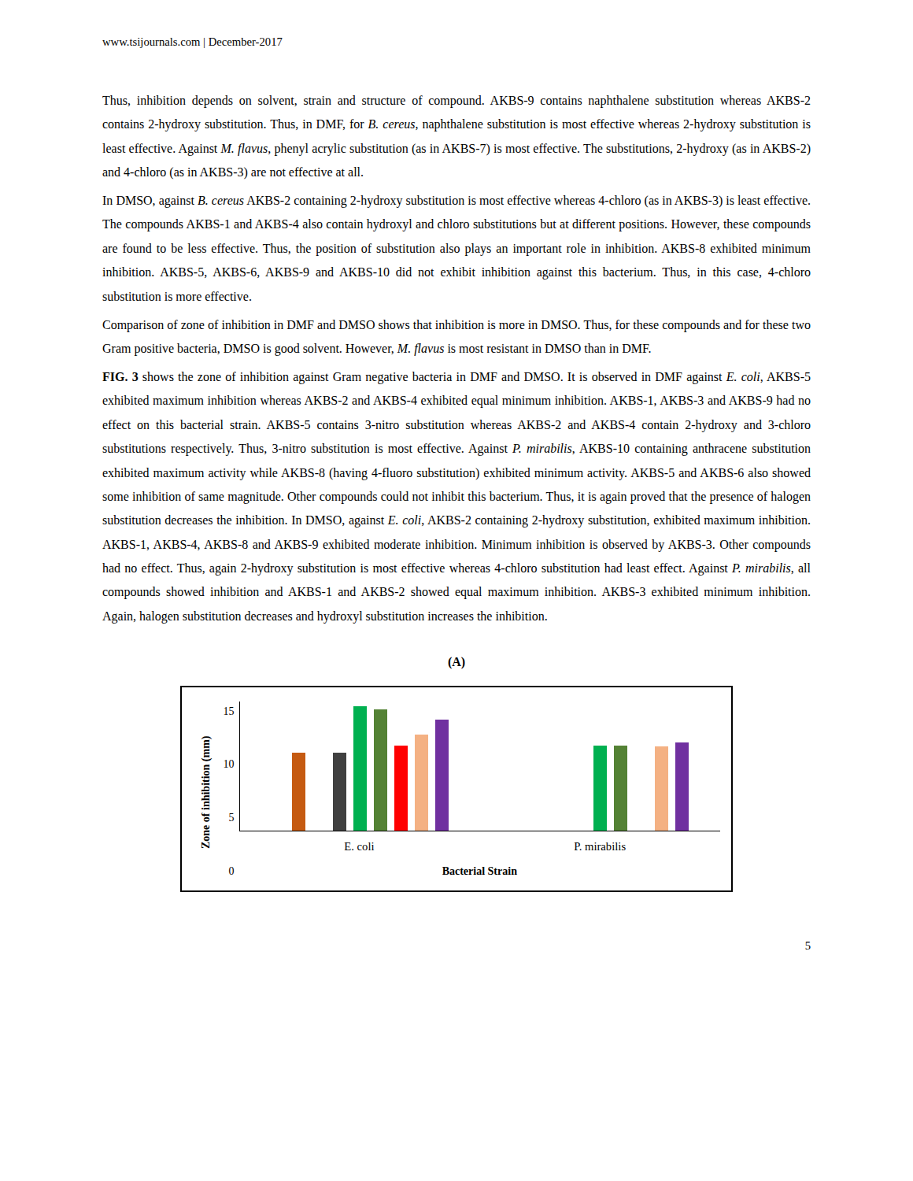www.tsijournals.com | December-2017
Thus, inhibition depends on solvent, strain and structure of compound. AKBS-9 contains naphthalene substitution whereas AKBS-2 contains 2-hydroxy substitution. Thus, in DMF, for B. cereus, naphthalene substitution is most effective whereas 2-hydroxy substitution is least effective. Against M. flavus, phenyl acrylic substitution (as in AKBS-7) is most effective. The substitutions, 2-hydroxy (as in AKBS-2) and 4-chloro (as in AKBS-3) are not effective at all.
In DMSO, against B. cereus AKBS-2 containing 2-hydroxy substitution is most effective whereas 4-chloro (as in AKBS-3) is least effective. The compounds AKBS-1 and AKBS-4 also contain hydroxyl and chloro substitutions but at different positions. However, these compounds are found to be less effective. Thus, the position of substitution also plays an important role in inhibition. AKBS-8 exhibited minimum inhibition. AKBS-5, AKBS-6, AKBS-9 and AKBS-10 did not exhibit inhibition against this bacterium. Thus, in this case, 4-chloro substitution is more effective.
Comparison of zone of inhibition in DMF and DMSO shows that inhibition is more in DMSO. Thus, for these compounds and for these two Gram positive bacteria, DMSO is good solvent. However, M. flavus is most resistant in DMSO than in DMF.
FIG. 3 shows the zone of inhibition against Gram negative bacteria in DMF and DMSO. It is observed in DMF against E. coli, AKBS-5 exhibited maximum inhibition whereas AKBS-2 and AKBS-4 exhibited equal minimum inhibition. AKBS-1, AKBS-3 and AKBS-9 had no effect on this bacterial strain. AKBS-5 contains 3-nitro substitution whereas AKBS-2 and AKBS-4 contain 2-hydroxy and 3-chloro substitutions respectively. Thus, 3-nitro substitution is most effective. Against P. mirabilis, AKBS-10 containing anthracene substitution exhibited maximum activity while AKBS-8 (having 4-fluoro substitution) exhibited minimum activity. AKBS-5 and AKBS-6 also showed some inhibition of same magnitude. Other compounds could not inhibit this bacterium. Thus, it is again proved that the presence of halogen substitution decreases the inhibition. In DMSO, against E. coli, AKBS-2 containing 2-hydroxy substitution, exhibited maximum inhibition. AKBS-1, AKBS-4, AKBS-8 and AKBS-9 exhibited moderate inhibition. Minimum inhibition is observed by AKBS-3. Other compounds had no effect. Thus, again 2-hydroxy substitution is most effective whereas 4-chloro substitution had least effect. Against P. mirabilis, all compounds showed inhibition and AKBS-1 and AKBS-2 showed equal maximum inhibition. AKBS-3 exhibited minimum inhibition. Again, halogen substitution decreases and hydroxyl substitution increases the inhibition.
(A)
Zone of inhibition (mm)
15 10 5 0
E. coli
P. mirabilis
Bacterial Strain
5